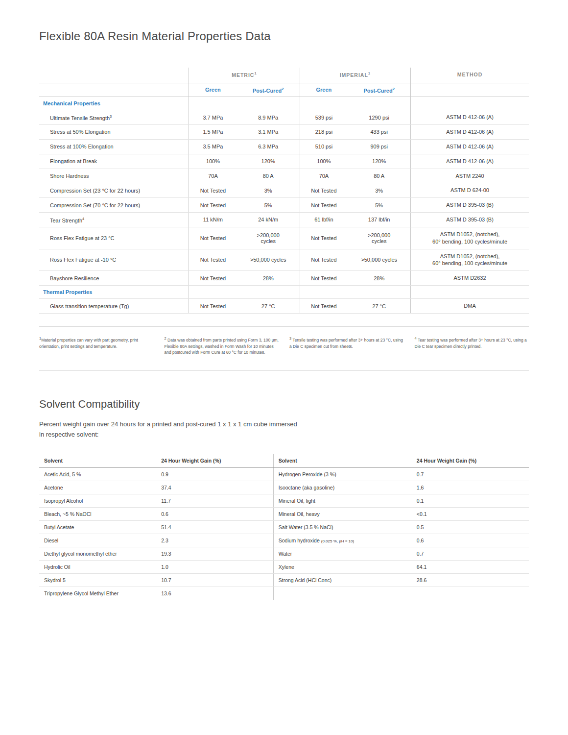Flexible 80A Resin Material Properties Data
| | METRIC 1 | IMPERIAL 1 | METHOD |
| --- | --- | --- | --- |
| | Green | Post-Cured 2 | Green | Post-Cured 2 | |
| Mechanical Properties | | | | | |
| Ultimate Tensile Strength 3 | 3.7 MPa | 8.9 MPa | 539 psi | 1290 psi | ASTM D 412-06 (A) |
| Stress at 50% Elongation | 1.5 MPa | 3.1 MPa | 218 psi | 433 psi | ASTM D 412-06 (A) |
| Stress at 100% Elongation | 3.5 MPa | 6.3 MPa | 510 psi | 909 psi | ASTM D 412-06 (A) |
| Elongation at Break | 100% | 120% | 100% | 120% | ASTM D 412-06 (A) |
| Shore Hardness | 70A | 80 A | 70A | 80 A | ASTM 2240 |
| Compression Set (23 °C for 22 hours) | Not Tested | 3% | Not Tested | 3% | ASTM D 624-00 |
| Compression Set (70 °C for 22 hours) | Not Tested | 5% | Not Tested | 5% | ASTM D 395-03 (B) |
| Tear Strength 4 | 11 kN/m | 24 kN/m | 61 lbf/in | 137 lbf/in | ASTM D 395-03 (B) |
| Ross Flex Fatigue at 23 °C | Not Tested | >200,000 cycles | Not Tested | >200,000 cycles | ASTM D1052, (notched), 60° bending, 100 cycles/minute |
| Ross Flex Fatigue at -10 °C | Not Tested | >50,000 cycles | Not Tested | >50,000 cycles | ASTM D1052, (notched), 60° bending, 100 cycles/minute |
| Bayshore Resilience | Not Tested | 28% | Not Tested | 28% | ASTM D2632 |
| Thermal Properties | | | | | |
| Glass transition temperature (Tg) | Not Tested | 27 °C | Not Tested | 27 °C | DMA |
1Material properties can vary with part geometry, print orientation, print settings and temperature.
2 Data was obtained from parts printed using Form 3, 100 µm, Flexible 80A settings, washed in Form Wash for 10 minutes and postcured with Form Cure at 60 °C for 10 minutes.
3 Tensile testing was performed after 3+ hours at 23 °C, using a Die C specimen cut from sheets.
4 Tear testing was performed after 3+ hours at 23 °C, using a Die C tear specimen directly printed.
Solvent Compatibility
Percent weight gain over 24 hours for a printed and post-cured 1 x 1 x 1 cm cube immersed
in respective solvent:
| Solvent | 24 Hour Weight Gain (%) | Solvent | 24 Hour Weight Gain (%) |
| --- | --- | --- | --- |
| Acetic Acid, 5 % | 0.9 | Hydrogen Peroxide (3 %) | 0.7 |
| Acetone | 37.4 | Isooctane (aka gasoline) | 1.6 |
| Isopropyl Alcohol | 11.7 | Mineral Oil, light | 0.1 |
| Bleach, ~5 % NaOCl | 0.6 | Mineral Oil, heavy | <0.1 |
| Butyl Acetate | 51.4 | Salt Water (3.5 % NaCl) | 0.5 |
| Diesel | 2.3 | Sodium hydroxide (0.025 %, pH = 10) | 0.6 |
| Diethyl glycol monomethyl ether | 19.3 | Water | 0.7 |
| Hydrolic Oil | 1.0 | Xylene | 64.1 |
| Skydrol 5 | 10.7 | Strong Acid (HCl Conc) | 28.6 |
| Tripropylene Glycol Methyl Ether | 13.6 | | |